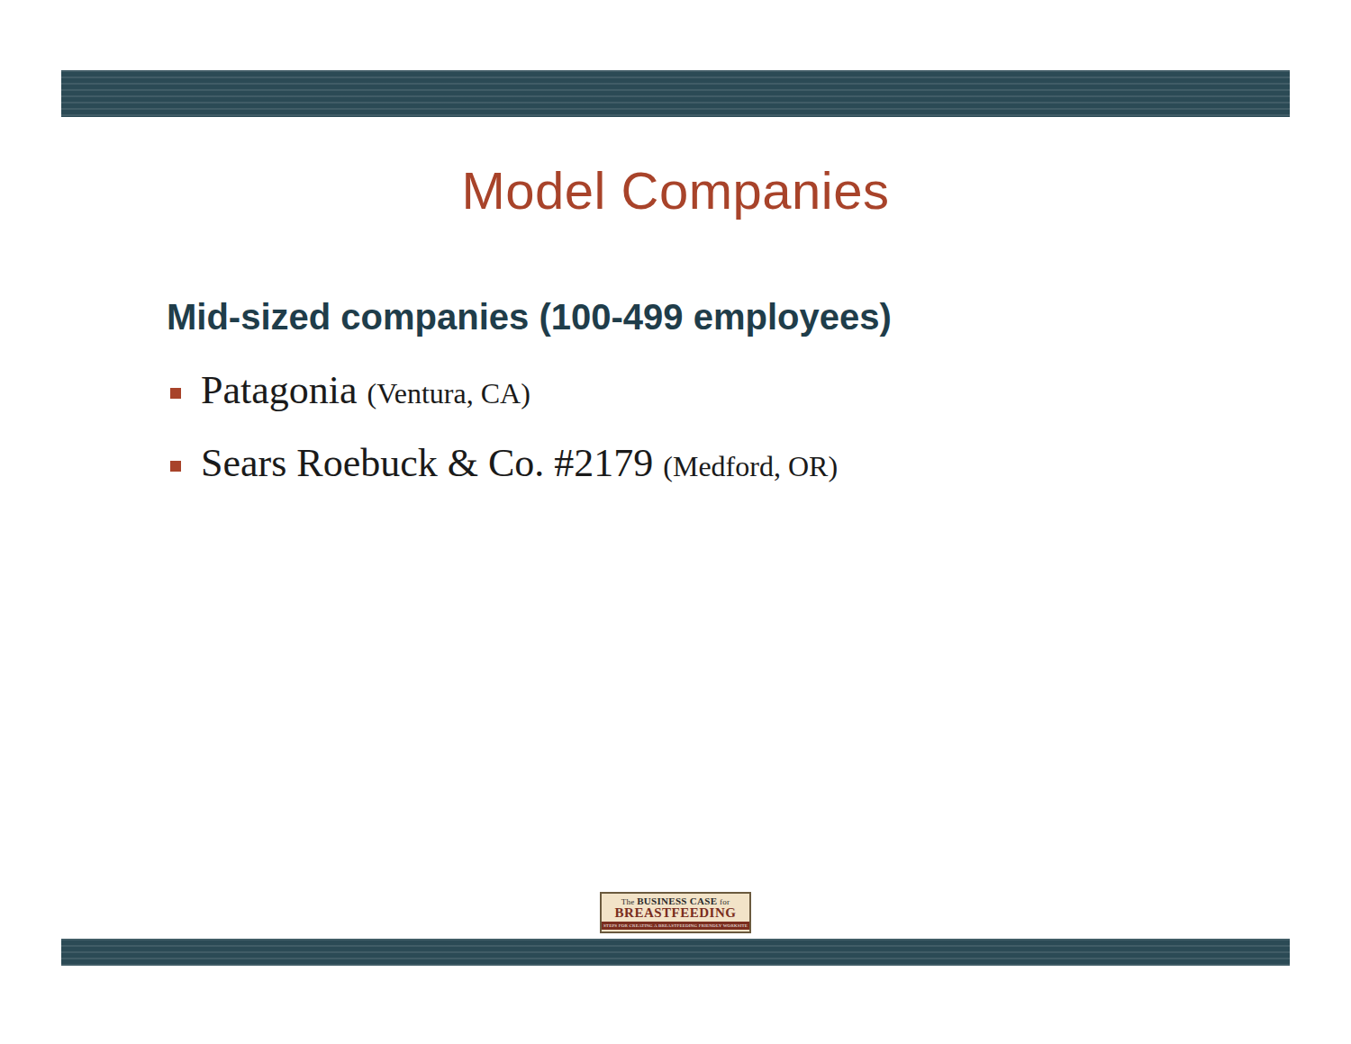Model Companies
Mid-sized companies (100-499 employees)
Patagonia (Ventura, CA)
Sears Roebuck & Co. #2179 (Medford, OR)
The BUSINESS CASE for BREASTFEEDING STEPS FOR CREATING A BREASTFEEDING FRIENDLY WORKSITE